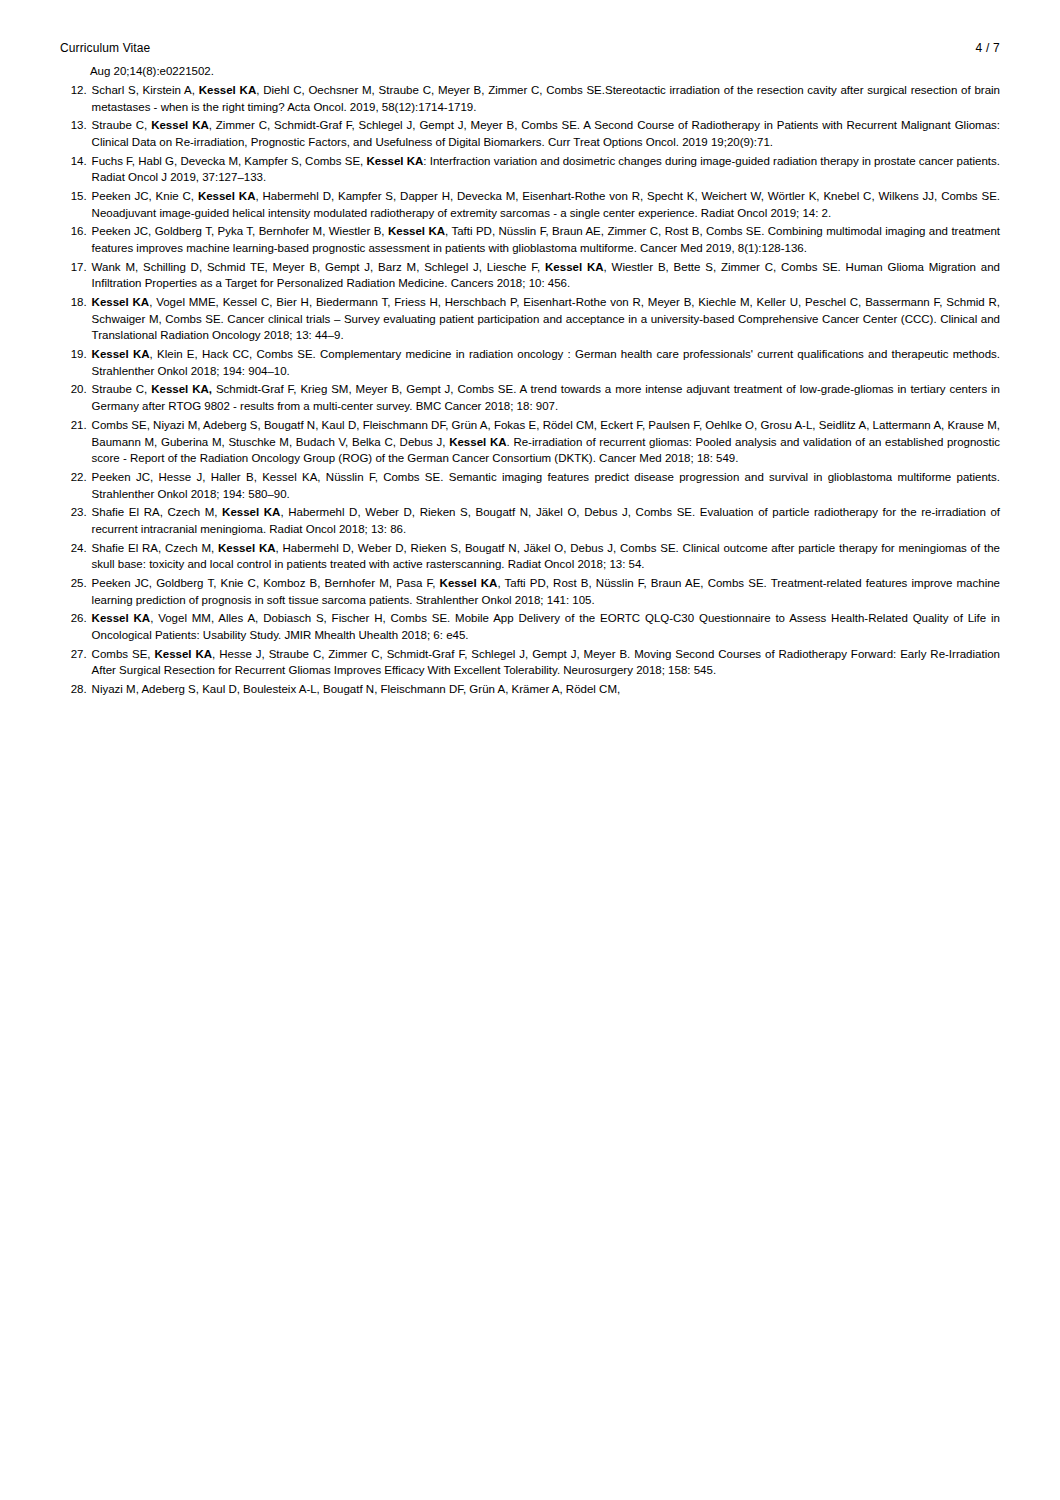Curriculum Vitae 4 / 7
Aug 20;14(8):e0221502.
Scharl S, Kirstein A, Kessel KA, Diehl C, Oechsner M, Straube C, Meyer B, Zimmer C, Combs SE.Stereotactic irradiation of the resection cavity after surgical resection of brain metastases - when is the right timing? Acta Oncol. 2019, 58(12):1714-1719.
Straube C, Kessel KA, Zimmer C, Schmidt-Graf F, Schlegel J, Gempt J, Meyer B, Combs SE. A Second Course of Radiotherapy in Patients with Recurrent Malignant Gliomas: Clinical Data on Re-irradiation, Prognostic Factors, and Usefulness of Digital Biomarkers. Curr Treat Options Oncol. 2019 19;20(9):71.
Fuchs F, Habl G, Devecka M, Kampfer S, Combs SE, Kessel KA: Interfraction variation and dosimetric changes during image-guided radiation therapy in prostate cancer patients. Radiat Oncol J 2019, 37:127–133.
Peeken JC, Knie C, Kessel KA, Habermehl D, Kampfer S, Dapper H, Devecka M, Eisenhart-Rothe von R, Specht K, Weichert W, Wörtler K, Knebel C, Wilkens JJ, Combs SE. Neoadjuvant image-guided helical intensity modulated radiotherapy of extremity sarcomas - a single center experience. Radiat Oncol 2019; 14: 2.
Peeken JC, Goldberg T, Pyka T, Bernhofer M, Wiestler B, Kessel KA, Tafti PD, Nüsslin F, Braun AE, Zimmer C, Rost B, Combs SE. Combining multimodal imaging and treatment features improves machine learning-based prognostic assessment in patients with glioblastoma multiforme. Cancer Med 2019, 8(1):128-136.
Wank M, Schilling D, Schmid TE, Meyer B, Gempt J, Barz M, Schlegel J, Liesche F, Kessel KA, Wiestler B, Bette S, Zimmer C, Combs SE. Human Glioma Migration and Infiltration Properties as a Target for Personalized Radiation Medicine. Cancers 2018; 10: 456.
Kessel KA, Vogel MME, Kessel C, Bier H, Biedermann T, Friess H, Herschbach P, Eisenhart-Rothe von R, Meyer B, Kiechle M, Keller U, Peschel C, Bassermann F, Schmid R, Schwaiger M, Combs SE. Cancer clinical trials – Survey evaluating patient participation and acceptance in a university-based Comprehensive Cancer Center (CCC). Clinical and Translational Radiation Oncology 2018; 13: 44–9.
Kessel KA, Klein E, Hack CC, Combs SE. Complementary medicine in radiation oncology : German health care professionals' current qualifications and therapeutic methods. Strahlenther Onkol 2018; 194: 904–10.
Straube C, Kessel KA, Schmidt-Graf F, Krieg SM, Meyer B, Gempt J, Combs SE. A trend towards a more intense adjuvant treatment of low-grade-gliomas in tertiary centers in Germany after RTOG 9802 - results from a multi-center survey. BMC Cancer 2018; 18: 907.
Combs SE, Niyazi M, Adeberg S, Bougatf N, Kaul D, Fleischmann DF, Grün A, Fokas E, Rödel CM, Eckert F, Paulsen F, Oehlke O, Grosu A-L, Seidlitz A, Lattermann A, Krause M, Baumann M, Guberina M, Stuschke M, Budach V, Belka C, Debus J, Kessel KA. Re-irradiation of recurrent gliomas: Pooled analysis and validation of an established prognostic score - Report of the Radiation Oncology Group (ROG) of the German Cancer Consortium (DKTK). Cancer Med 2018; 18: 549.
Peeken JC, Hesse J, Haller B, Kessel KA, Nüsslin F, Combs SE. Semantic imaging features predict disease progression and survival in glioblastoma multiforme patients. Strahlenther Onkol 2018; 194: 580–90.
Shafie El RA, Czech M, Kessel KA, Habermehl D, Weber D, Rieken S, Bougatf N, Jäkel O, Debus J, Combs SE. Evaluation of particle radiotherapy for the re-irradiation of recurrent intracranial meningioma. Radiat Oncol 2018; 13: 86.
Shafie El RA, Czech M, Kessel KA, Habermehl D, Weber D, Rieken S, Bougatf N, Jäkel O, Debus J, Combs SE. Clinical outcome after particle therapy for meningiomas of the skull base: toxicity and local control in patients treated with active rasterscanning. Radiat Oncol 2018; 13: 54.
Peeken JC, Goldberg T, Knie C, Komboz B, Bernhofer M, Pasa F, Kessel KA, Tafti PD, Rost B, Nüsslin F, Braun AE, Combs SE. Treatment-related features improve machine learning prediction of prognosis in soft tissue sarcoma patients. Strahlenther Onkol 2018; 141: 105.
Kessel KA, Vogel MM, Alles A, Dobiasch S, Fischer H, Combs SE. Mobile App Delivery of the EORTC QLQ-C30 Questionnaire to Assess Health-Related Quality of Life in Oncological Patients: Usability Study. JMIR Mhealth Uhealth 2018; 6: e45.
Combs SE, Kessel KA, Hesse J, Straube C, Zimmer C, Schmidt-Graf F, Schlegel J, Gempt J, Meyer B. Moving Second Courses of Radiotherapy Forward: Early Re-Irradiation After Surgical Resection for Recurrent Gliomas Improves Efficacy With Excellent Tolerability. Neurosurgery 2018; 158: 545.
Niyazi M, Adeberg S, Kaul D, Boulesteix A-L, Bougatf N, Fleischmann DF, Grün A, Krämer A, Rödel CM,